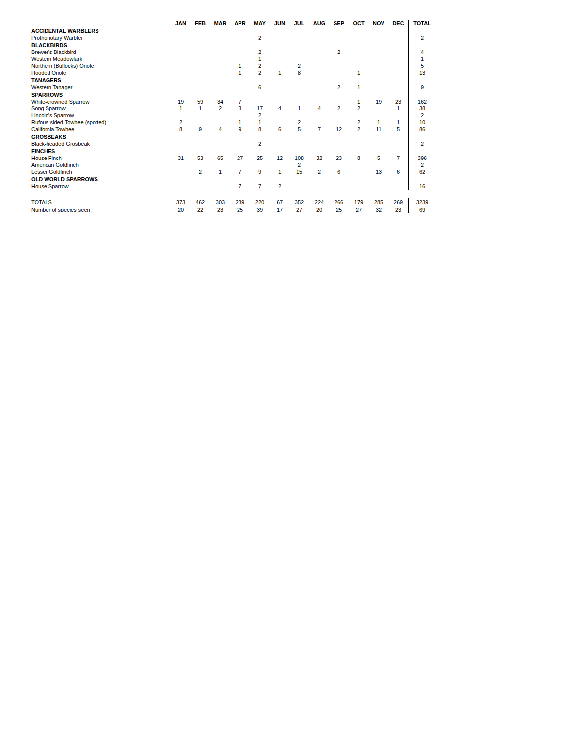| | JAN | FEB | MAR | APR | MAY | JUN | JUL | AUG | SEP | OCT | NOV | DEC | TOTAL |
| --- | --- | --- | --- | --- | --- | --- | --- | --- | --- | --- | --- | --- | --- |
| ACCIDENTAL WARBLERS | | | | | | | | | | | | | |
| Prothonotary Warbler | | | | | 2 | | | | | | | | 2 |
| BLACKBIRDS | | | | | | | | | | | | | |
| Brewer's Blackbird | | | | | 2 | | | | 2 | | | | 4 |
| Western Meadowlark | | | | | 1 | | | | | | | | 1 |
| Northern (Bullocks) Oriole | | | | 1 | 2 | | 2 | | | | | | 5 |
| Hooded Oriole | | | | 1 | 2 | 1 | 8 | | | 1 | | | 13 |
| TANAGERS | | | | | | | | | | | | | |
| Western Tanager | | | | | 6 | | | | 2 | 1 | | | 9 |
| SPARROWS | | | | | | | | | | | | | |
| White-crowned Sparrow | 19 | 59 | 34 | 7 | | | | | | 1 | 19 | 23 | 162 |
| Song Sparrow | 1 | 1 | 2 | 3 | 17 | 4 | 1 | 4 | 2 | 2 | | 1 | 38 |
| Lincoln's Sparrow | | | | | 2 | | | | | | | | 2 |
| Rufous-sided Towhee (spotted) | 2 | | | 1 | 1 | | 2 | | | 2 | 1 | 1 | 10 |
| California Towhee | 8 | 9 | 4 | 9 | 8 | 6 | 5 | 7 | 12 | 2 | 11 | 5 | 86 |
| GROSBEAKS | | | | | | | | | | | | | |
| Black-headed Grosbeak | | | | | 2 | | | | | | | | 2 |
| FINCHES | | | | | | | | | | | | | |
| House Finch | 31 | 53 | 65 | 27 | 25 | 12 | 108 | 32 | 23 | 8 | 5 | 7 | 396 |
| American Goldfinch | | | | | | | 2 | | | | | | 2 |
| Lesser Goldfinch | | 2 | 1 | 7 | 9 | 1 | 15 | 2 | 6 | | 13 | 6 | 62 |
| OLD WORLD SPARROWS | | | | | | | | | | | | | |
| House Sparrow | | | | 7 | 7 | 2 | | | | | | | 16 |
| TOTALS | 373 | 462 | 303 | 239 | 220 | 67 | 352 | 224 | 266 | 179 | 285 | 269 | 3239 |
| Number of species seen | 20 | 22 | 23 | 25 | 39 | 17 | 27 | 20 | 25 | 27 | 32 | 23 | 69 |